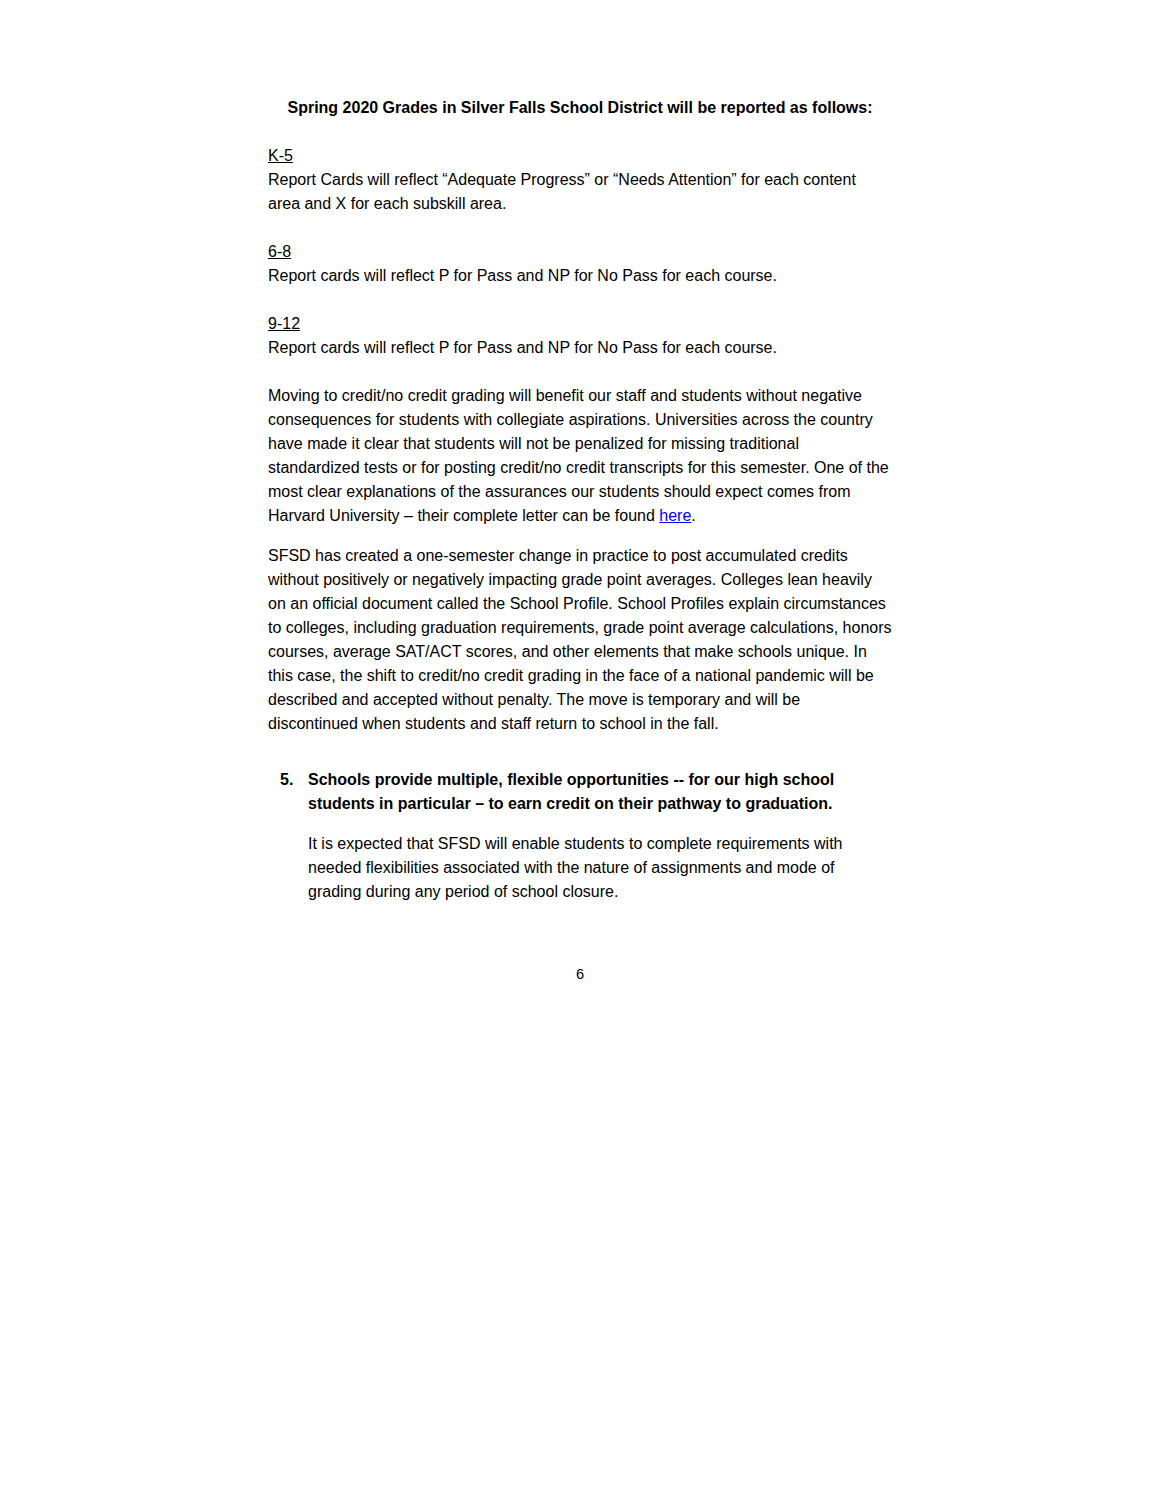Spring 2020 Grades in Silver Falls School District will be reported as follows:
K-5
Report Cards will reflect “Adequate Progress” or “Needs Attention” for each content area and X for each subskill area.
6-8
Report cards will reflect P for Pass and NP for No Pass for each course.
9-12
Report cards will reflect P for Pass and NP for No Pass for each course.
Moving to credit/no credit grading will benefit our staff and students without negative consequences for students with collegiate aspirations. Universities across the country have made it clear that students will not be penalized for missing traditional standardized tests or for posting credit/no credit transcripts for this semester. One of the most clear explanations of the assurances our students should expect comes from Harvard University – their complete letter can be found here.
SFSD has created a one-semester change in practice to post accumulated credits without positively or negatively impacting grade point averages. Colleges lean heavily on an official document called the School Profile. School Profiles explain circumstances to colleges, including graduation requirements, grade point average calculations, honors courses, average SAT/ACT scores, and other elements that make schools unique. In this case, the shift to credit/no credit grading in the face of a national pandemic will be described and accepted without penalty. The move is temporary and will be discontinued when students and staff return to school in the fall.
Schools provide multiple, flexible opportunities -- for our high school students in particular – to earn credit on their pathway to graduation.
It is expected that SFSD will enable students to complete requirements with needed flexibilities associated with the nature of assignments and mode of grading during any period of school closure.
6